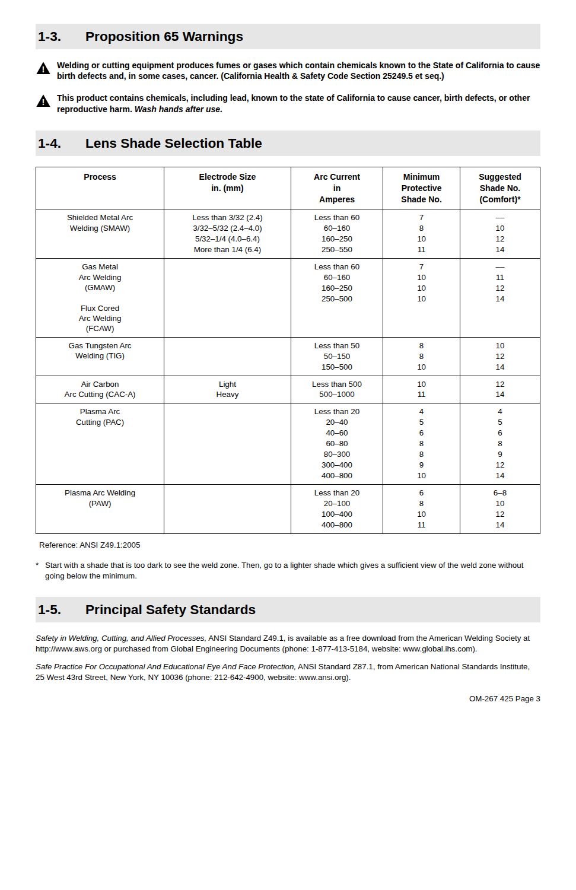1-3. Proposition 65 Warnings
!
Welding or cutting equipment produces fumes or gases which contain chemicals known to the State of California to cause birth defects and, in some cases, cancer. (California Health & Safety Code Section 25249.5 et seq.)
!
This product contains chemicals, including lead, known to the state of California to cause cancer, birth defects, or other reproductive harm. Wash hands after use.
1-4. Lens Shade Selection Table
| Process | Electrode Size in. (mm) | Arc Current in Amperes | Minimum Protective Shade No. | Suggested Shade No. (Comfort)* |
| --- | --- | --- | --- | --- |
| Shielded Metal Arc Welding (SMAW) | Less than 3/32 (2.4) 3/32–5/32 (2.4–4.0) 5/32–1/4 (4.0–6.4) More than 1/4 (6.4) | Less than 60 60–160 160–250 250–550 | 7 8 10 11 | –– 10 12 14 |
| Gas Metal Arc Welding (GMAW) Flux Cored Arc Welding (FCAW) | | Less than 60 60–160 160–250 250–500 | 7 10 10 10 | –– 11 12 14 |
| Gas Tungsten Arc Welding (TIG) | | Less than 50 50–150 150–500 | 8 8 10 | 10 12 14 |
| Air Carbon Arc Cutting (CAC-A) | Light Heavy | Less than 500 500–1000 | 10 11 | 12 14 |
| Plasma Arc Cutting (PAC) | | Less than 20 20–40 40–60 60–80 80–300 300–400 400–800 | 4 5 6 8 8 9 10 | 4 5 6 8 9 12 14 |
| Plasma Arc Welding (PAW) | | Less than 20 20–100 100–400 400–800 | 6 8 10 11 | 6–8 10 12 14 |
Reference: ANSI Z49.1:2005
*
Start with a shade that is too dark to see the weld zone. Then, go to a lighter shade which gives a sufficient view of the weld zone without going below the minimum.
1-5. Principal Safety Standards
Safety in Welding, Cutting, and Allied Processes, ANSI Standard Z49.1, is available as a free download from the American Welding Society at http://www.aws.org or purchased from Global Engineering Documents (phone: 1-877-413-5184, website: www.global.ihs.com).
Safe Practice For Occupational And Educational Eye And Face Protection, ANSI Standard Z87.1, from American National Standards Institute, 25 West 43rd Street, New York, NY 10036 (phone: 212-642-4900, website: www.ansi.org).
OM-267 425 Page 3